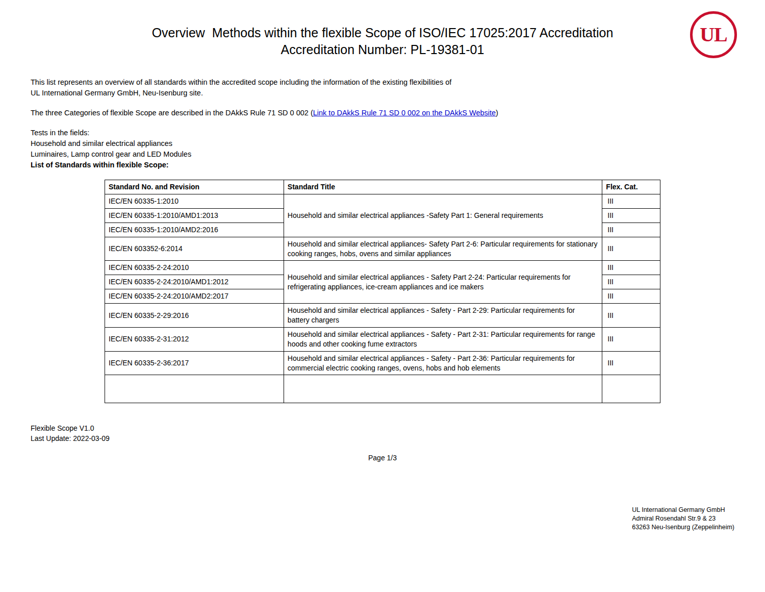UL
Overview Methods within the flexible Scope of ISO/IEC 17025:2017 Accreditation Accreditation Number: PL-19381-01
This list represents an overview of all standards within the accredited scope including the information of the existing flexibilities of
UL International Germany GmbH, Neu-Isenburg site.
The three Categories of flexible Scope are described in the DAkkS Rule 71 SD 0 002 (Link to DAkkS Rule 71 SD 0 002 on the DAkkS Website)
Tests in the fields:
Household and similar electrical appliances
Luminaires, Lamp control gear and LED Modules
List of Standards within flexible Scope:
| Standard No. and Revision | Standard Title | Flex. Cat. |
| --- | --- | --- |
| IEC/EN 60335-1:2010 | Household and similar electrical appliances -Safety Part 1: General requirements | III |
| IEC/EN 60335-1:2010/AMD1:2013 | III |
| IEC/EN 60335-1:2010/AMD2:2016 | III |
| IEC/EN 603352-6:2014 | Household and similar electrical appliances- Safety Part 2-6: Particular requirements for stationary cooking ranges, hobs, ovens and similar appliances | III |
| IEC/EN 60335-2-24:2010 | Household and similar electrical appliances - Safety Part 2-24: Particular requirements for refrigerating appliances, ice-cream appliances and ice makers | III |
| IEC/EN 60335-2-24:2010/AMD1:2012 | III |
| IEC/EN 60335-2-24:2010/AMD2:2017 | III |
| IEC/EN 60335-2-29:2016 | Household and similar electrical appliances - Safety - Part 2-29: Particular requirements for battery chargers | III |
| IEC/EN 60335-2-31:2012 | Household and similar electrical appliances - Safety - Part 2-31: Particular requirements for range hoods and other cooking fume extractors | III |
| IEC/EN 60335-2-36:2017 | Household and similar electrical appliances - Safety - Part 2-36: Particular requirements for commercial electric cooking ranges, ovens, hobs and hob elements | III |
Flexible Scope V1.0
Last Update: 2022-03-09
Page 1/3
UL International Germany GmbH
Admiral Rosendahl Str.9 & 23
63263 Neu-Isenburg (Zeppelinheim)